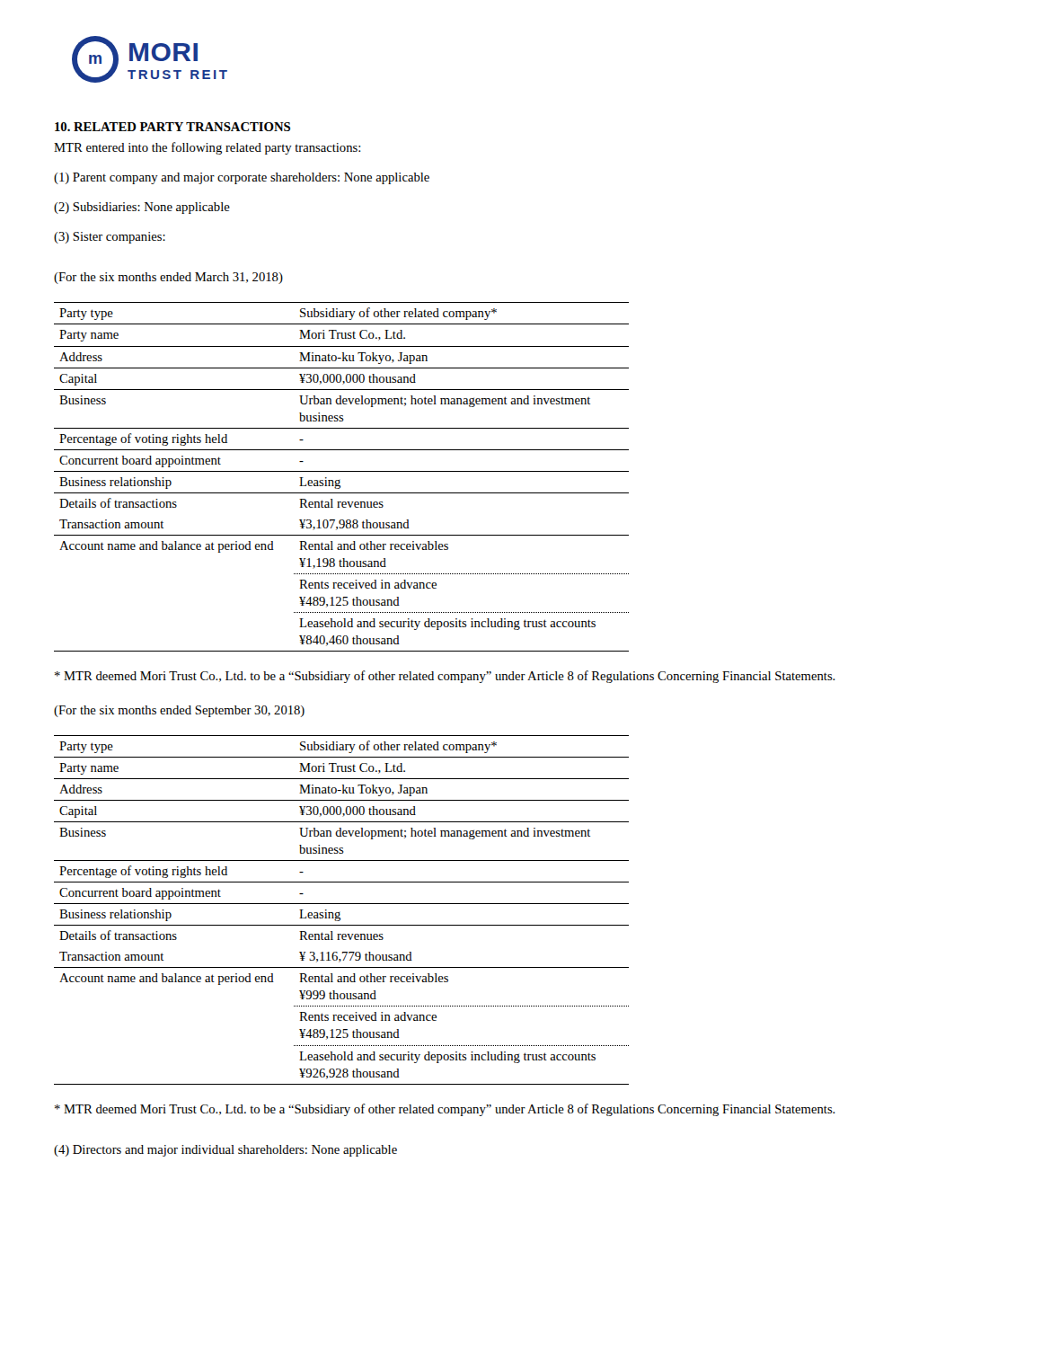m
MORI
TRUST REIT
10. RELATED PARTY TRANSACTIONS
MTR entered into the following related party transactions:
(1) Parent company and major corporate shareholders: None applicable
(2) Subsidiaries: None applicable
(3) Sister companies:
(For the six months ended March 31, 2018)
| Party type | Subsidiary of other related company* |
| Party name | Mori Trust Co., Ltd. |
| Address | Minato-ku Tokyo, Japan |
| Capital | ¥30,000,000 thousand |
| Business | Urban development; hotel management and investment business |
| Percentage of voting rights held | - |
| Concurrent board appointment | - |
| Business relationship | Leasing |
| Details of transactions | Rental revenues |
| Transaction amount | ¥3,107,988 thousand |
| Account name and balance at period end | Rental and other receivables ¥1,198 thousand |
| Rents received in advance ¥489,125 thousand |
| Leasehold and security deposits including trust accounts ¥840,460 thousand |
* MTR deemed Mori Trust Co., Ltd. to be a “Subsidiary of other related company” under Article 8 of Regulations Concerning Financial Statements.
(For the six months ended September 30, 2018)
| Party type | Subsidiary of other related company* |
| Party name | Mori Trust Co., Ltd. |
| Address | Minato-ku Tokyo, Japan |
| Capital | ¥30,000,000 thousand |
| Business | Urban development; hotel management and investment business |
| Percentage of voting rights held | - |
| Concurrent board appointment | - |
| Business relationship | Leasing |
| Details of transactions | Rental revenues |
| Transaction amount | ¥ 3,116,779 thousand |
| Account name and balance at period end | Rental and other receivables ¥999 thousand |
| Rents received in advance ¥489,125 thousand |
| Leasehold and security deposits including trust accounts ¥926,928 thousand |
* MTR deemed Mori Trust Co., Ltd. to be a “Subsidiary of other related company” under Article 8 of Regulations Concerning Financial Statements.
(4) Directors and major individual shareholders: None applicable